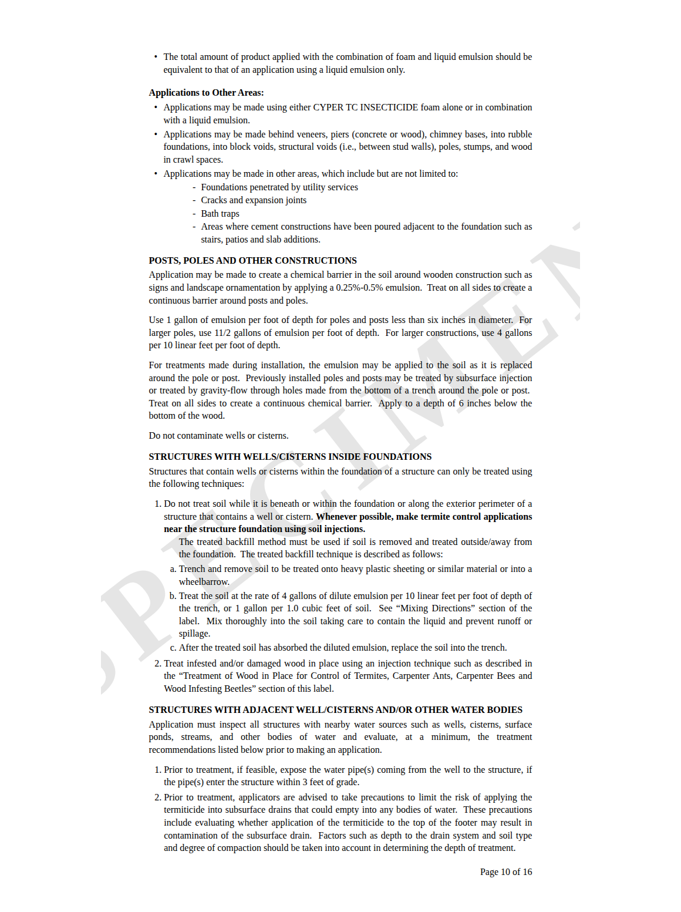SPECIMEN
The total amount of product applied with the combination of foam and liquid emulsion should be equivalent to that of an application using a liquid emulsion only.
Applications to Other Areas:
Applications may be made using either CYPER TC INSECTICIDE foam alone or in combination with a liquid emulsion.
Applications may be made behind veneers, piers (concrete or wood), chimney bases, into rubble foundations, into block voids, structural voids (i.e., between stud walls), poles, stumps, and wood in crawl spaces.
Applications may be made in other areas, which include but are not limited to:
Foundations penetrated by utility services
Cracks and expansion joints
Bath traps
Areas where cement constructions have been poured adjacent to the foundation such as stairs, patios and slab additions.
POSTS, POLES AND OTHER CONSTRUCTIONS
Application may be made to create a chemical barrier in the soil around wooden construction such as signs and landscape ornamentation by applying a 0.25%-0.5% emulsion. Treat on all sides to create a continuous barrier around posts and poles.
Use 1 gallon of emulsion per foot of depth for poles and posts less than six inches in diameter. For larger poles, use 11/2 gallons of emulsion per foot of depth. For larger constructions, use 4 gallons per 10 linear feet per foot of depth.
For treatments made during installation, the emulsion may be applied to the soil as it is replaced around the pole or post. Previously installed poles and posts may be treated by subsurface injection or treated by gravity-flow through holes made from the bottom of a trench around the pole or post. Treat on all sides to create a continuous chemical barrier. Apply to a depth of 6 inches below the bottom of the wood.
Do not contaminate wells or cisterns.
STRUCTURES WITH WELLS/CISTERNS INSIDE FOUNDATIONS
Structures that contain wells or cisterns within the foundation of a structure can only be treated using the following techniques:
Do not treat soil while it is beneath or within the foundation or along the exterior perimeter of a structure that contains a well or cistern. Whenever possible, make termite control applications near the structure foundation using soil injections.
The treated backfill method must be used if soil is removed and treated outside/away from the foundation. The treated backfill technique is described as follows:
Trench and remove soil to be treated onto heavy plastic sheeting or similar material or into a wheelbarrow.
Treat the soil at the rate of 4 gallons of dilute emulsion per 10 linear feet per foot of depth of the trench, or 1 gallon per 1.0 cubic feet of soil. See “Mixing Directions” section of the label. Mix thoroughly into the soil taking care to contain the liquid and prevent runoff or spillage.
After the treated soil has absorbed the diluted emulsion, replace the soil into the trench.
Treat infested and/or damaged wood in place using an injection technique such as described in the “Treatment of Wood in Place for Control of Termites, Carpenter Ants, Carpenter Bees and Wood Infesting Beetles” section of this label.
STRUCTURES WITH ADJACENT WELL/CISTERNS AND/OR OTHER WATER BODIES
Application must inspect all structures with nearby water sources such as wells, cisterns, surface ponds, streams, and other bodies of water and evaluate, at a minimum, the treatment recommendations listed below prior to making an application.
Prior to treatment, if feasible, expose the water pipe(s) coming from the well to the structure, if the pipe(s) enter the structure within 3 feet of grade.
Prior to treatment, applicators are advised to take precautions to limit the risk of applying the termiticide into subsurface drains that could empty into any bodies of water. These precautions include evaluating whether application of the termiticide to the top of the footer may result in contamination of the subsurface drain. Factors such as depth to the drain system and soil type and degree of compaction should be taken into account in determining the depth of treatment.
Page 10 of 16